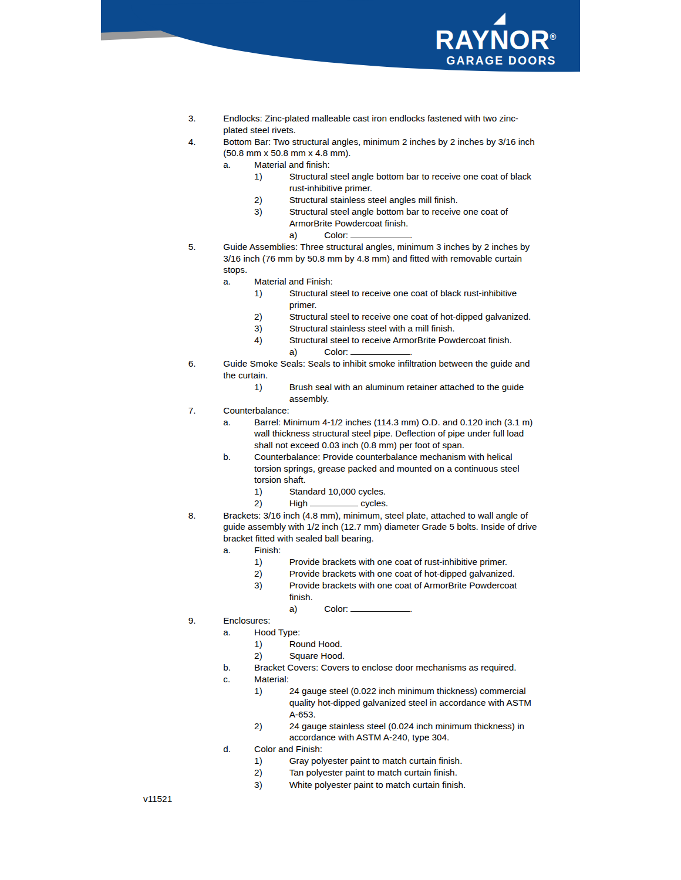RAYNOR®
GARAGE DOORS
3. Endlocks: Zinc-plated malleable cast iron endlocks fastened with two zinc-plated steel rivets.
4. Bottom Bar: Two structural angles, minimum 2 inches by 2 inches by 3/16 inch (50.8 mm x 50.8 mm x 4.8 mm).
a. Material and finish:
1) Structural steel angle bottom bar to receive one coat of black rust-inhibitive primer.
2) Structural stainless steel angles mill finish.
3) Structural steel angle bottom bar to receive one coat of ArmorBrite Powdercoat finish.
a) Color: .
5. Guide Assemblies: Three structural angles, minimum 3 inches by 2 inches by 3/16 inch (76 mm by 50.8 mm by 4.8 mm) and fitted with removable curtain stops.
a. Material and Finish:
1) Structural steel to receive one coat of black rust-inhibitive primer.
2) Structural steel to receive one coat of hot-dipped galvanized.
3) Structural stainless steel with a mill finish.
4) Structural steel to receive ArmorBrite Powdercoat finish.
a) Color: .
6. Guide Smoke Seals: Seals to inhibit smoke infiltration between the guide and the curtain.
1) Brush seal with an aluminum retainer attached to the guide assembly.
7. Counterbalance:
a. Barrel: Minimum 4-1/2 inches (114.3 mm) O.D. and 0.120 inch (3.1 m) wall thickness structural steel pipe. Deflection of pipe under full load shall not exceed 0.03 inch (0.8 mm) per foot of span.
b. Counterbalance: Provide counterbalance mechanism with helical torsion springs, grease packed and mounted on a continuous steel torsion shaft.
1) Standard 10,000 cycles.
2) High cycles.
8. Brackets: 3/16 inch (4.8 mm), minimum, steel plate, attached to wall angle of guide assembly with 1/2 inch (12.7 mm) diameter Grade 5 bolts. Inside of drive bracket fitted with sealed ball bearing.
a. Finish:
1) Provide brackets with one coat of rust-inhibitive primer.
2) Provide brackets with one coat of hot-dipped galvanized.
3) Provide brackets with one coat of ArmorBrite Powdercoat finish.
a) Color: .
9. Enclosures:
a. Hood Type:
1) Round Hood.
2) Square Hood.
b. Bracket Covers: Covers to enclose door mechanisms as required.
c. Material:
1) 24 gauge steel (0.022 inch minimum thickness) commercial quality hot-dipped galvanized steel in accordance with ASTM A-653.
2) 24 gauge stainless steel (0.024 inch minimum thickness) in accordance with ASTM A-240, type 304.
d. Color and Finish:
1) Gray polyester paint to match curtain finish.
2) Tan polyester paint to match curtain finish.
3) White polyester paint to match curtain finish.
v11521